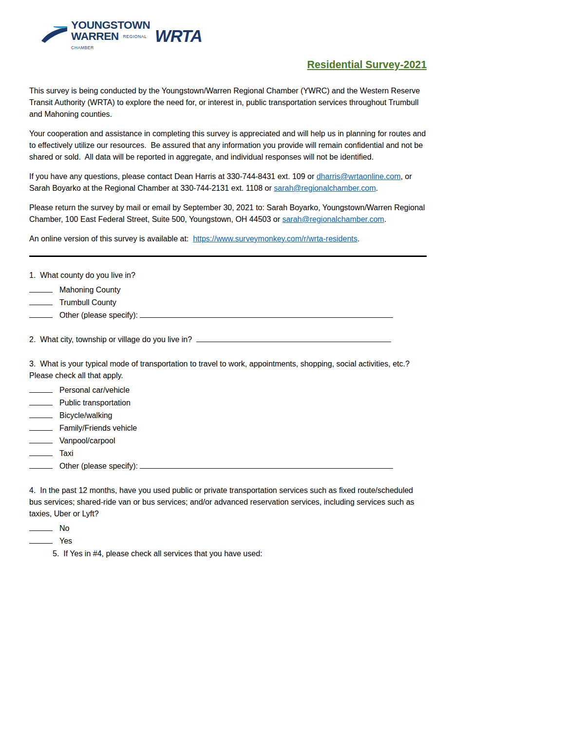YOUNGSTOWN WARREN REGIONAL
CHAMBER
WRTA
Residential Survey-2021
This survey is being conducted by the Youngstown/Warren Regional Chamber (YWRC) and the Western Reserve Transit Authority (WRTA) to explore the need for, or interest in, public transportation services throughout Trumbull and Mahoning counties.
Your cooperation and assistance in completing this survey is appreciated and will help us in planning for routes and to effectively utilize our resources. Be assured that any information you provide will remain confidential and not be shared or sold. All data will be reported in aggregate, and individual responses will not be identified.
If you have any questions, please contact Dean Harris at 330-744-8431 ext. 109 or dharris@wrtaonline.com, or Sarah Boyarko at the Regional Chamber at 330-744-2131 ext. 1108 or sarah@regionalchamber.com.
Please return the survey by mail or email by September 30, 2021 to: Sarah Boyarko, Youngstown/Warren Regional Chamber, 100 East Federal Street, Suite 500, Youngstown, OH 44503 or sarah@regionalchamber.com.
An online version of this survey is available at: https://www.surveymonkey.com/r/wrta-residents.
1. What county do you live in?
Mahoning County
Trumbull County
Other (please specify):
2. What city, township or village do you live in?
3. What is your typical mode of transportation to travel to work, appointments, shopping, social activities, etc.? Please check all that apply.
Personal car/vehicle
Public transportation
Bicycle/walking
Family/Friends vehicle
Vanpool/carpool
Taxi
Other (please specify):
4. In the past 12 months, have you used public or private transportation services such as fixed route/scheduled bus services; shared-ride van or bus services; and/or advanced reservation services, including services such as taxies, Uber or Lyft?
No
Yes
5. If Yes in #4, please check all services that you have used: